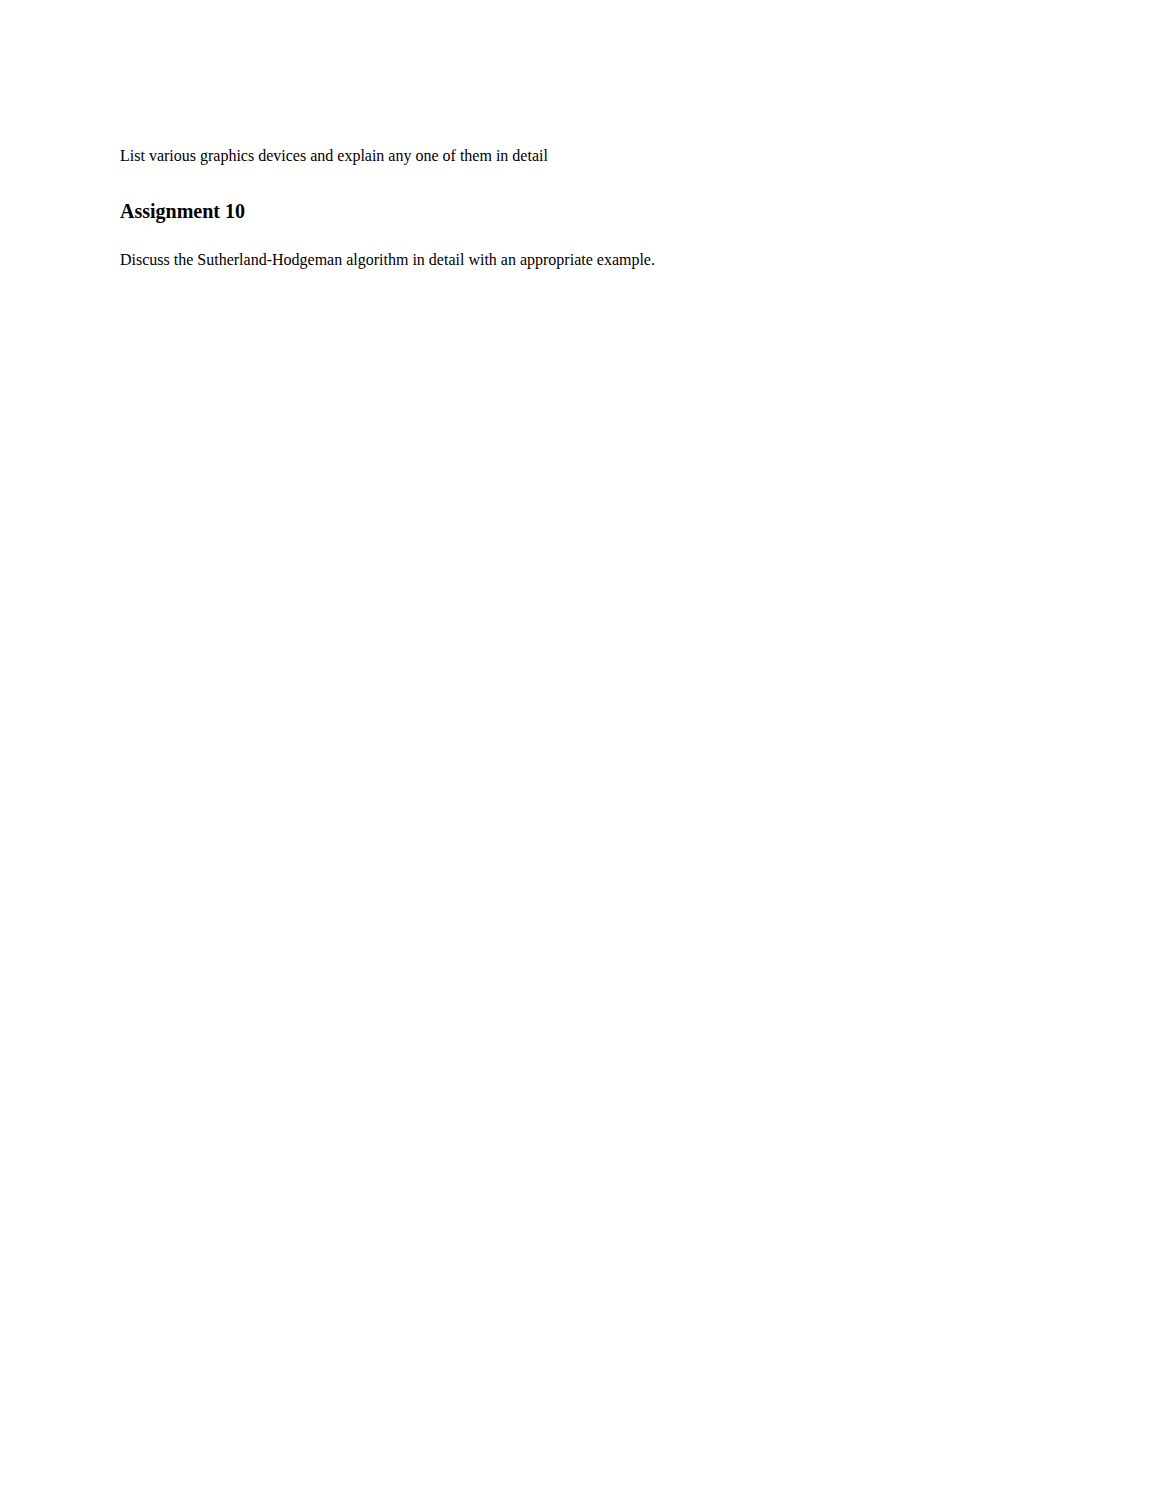List various graphics devices and explain any one of them in detail
Assignment 10
Discuss the Sutherland-Hodgeman algorithm in detail with an appropriate example.